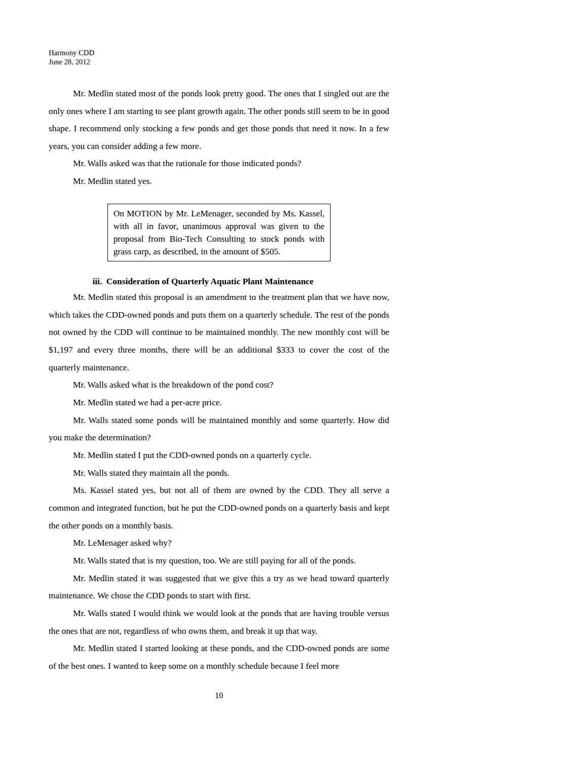Harmony CDD
June 28, 2012
Mr. Medlin stated most of the ponds look pretty good. The ones that I singled out are the only ones where I am starting to see plant growth again. The other ponds still seem to be in good shape. I recommend only stocking a few ponds and get those ponds that need it now. In a few years, you can consider adding a few more.
Mr. Walls asked was that the rationale for those indicated ponds?
Mr. Medlin stated yes.
On MOTION by Mr. LeMenager, seconded by Ms. Kassel, with all in favor, unanimous approval was given to the proposal from Bio-Tech Consulting to stock ponds with grass carp, as described, in the amount of $505.
iii. Consideration of Quarterly Aquatic Plant Maintenance
Mr. Medlin stated this proposal is an amendment to the treatment plan that we have now, which takes the CDD-owned ponds and puts them on a quarterly schedule. The rest of the ponds not owned by the CDD will continue to be maintained monthly. The new monthly cost will be $1,197 and every three months, there will be an additional $333 to cover the cost of the quarterly maintenance.
Mr. Walls asked what is the breakdown of the pond cost?
Mr. Medlin stated we had a per-acre price.
Mr. Walls stated some ponds will be maintained monthly and some quarterly. How did you make the determination?
Mr. Medlin stated I put the CDD-owned ponds on a quarterly cycle.
Mr. Walls stated they maintain all the ponds.
Ms. Kassel stated yes, but not all of them are owned by the CDD. They all serve a common and integrated function, but he put the CDD-owned ponds on a quarterly basis and kept the other ponds on a monthly basis.
Mr. LeMenager asked why?
Mr. Walls stated that is my question, too. We are still paying for all of the ponds.
Mr. Medlin stated it was suggested that we give this a try as we head toward quarterly maintenance. We chose the CDD ponds to start with first.
Mr. Walls stated I would think we would look at the ponds that are having trouble versus the ones that are not, regardless of who owns them, and break it up that way.
Mr. Medlin stated I started looking at these ponds, and the CDD-owned ponds are some of the best ones. I wanted to keep some on a monthly schedule because I feel more
10